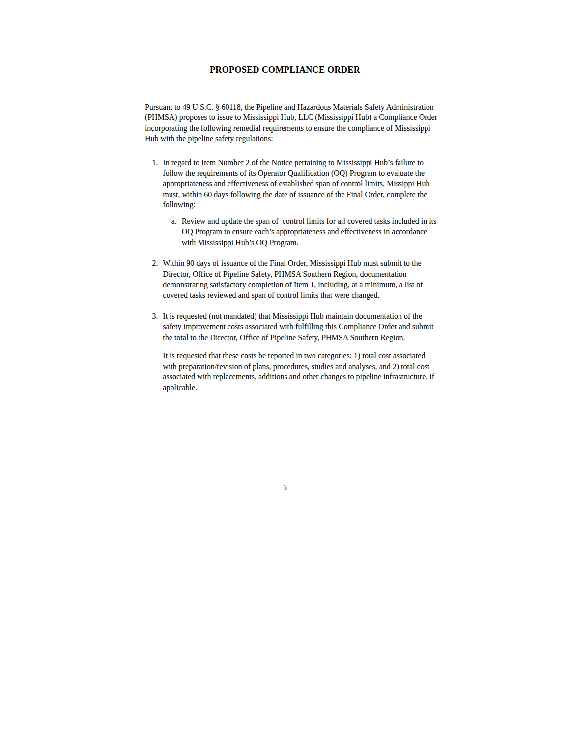PROPOSED COMPLIANCE ORDER
Pursuant to 49 U.S.C. § 60118, the Pipeline and Hazardous Materials Safety Administration (PHMSA) proposes to issue to Mississippi Hub, LLC (Mississippi Hub) a Compliance Order incorporating the following remedial requirements to ensure the compliance of Mississippi Hub with the pipeline safety regulations:
In regard to Item Number 2 of the Notice pertaining to Mississippi Hub’s failure to follow the requirements of its Operator Qualification (OQ) Program to evaluate the appropriateness and effectiveness of established span of control limits, Missippi Hub must, within 60 days following the date of issuance of the Final Order, complete the following:
Review and update the span of control limits for all covered tasks included in its OQ Program to ensure each’s appropriateness and effectiveness in accordance with Mississippi Hub’s OQ Program.
Within 90 days of issuance of the Final Order, Mississippi Hub must submit to the Director, Office of Pipeline Safety, PHMSA Southern Region, documentation demonstrating satisfactory completion of Item 1, including, at a minimum, a list of covered tasks reviewed and span of control limits that were changed.
It is requested (not mandated) that Mississippi Hub maintain documentation of the safety improvement costs associated with fulfilling this Compliance Order and submit the total to the Director, Office of Pipeline Safety, PHMSA Southern Region.
It is requested that these costs be reported in two categories: 1) total cost associated with preparation/revision of plans, procedures, studies and analyses, and 2) total cost associated with replacements, additions and other changes to pipeline infrastructure, if applicable.
5